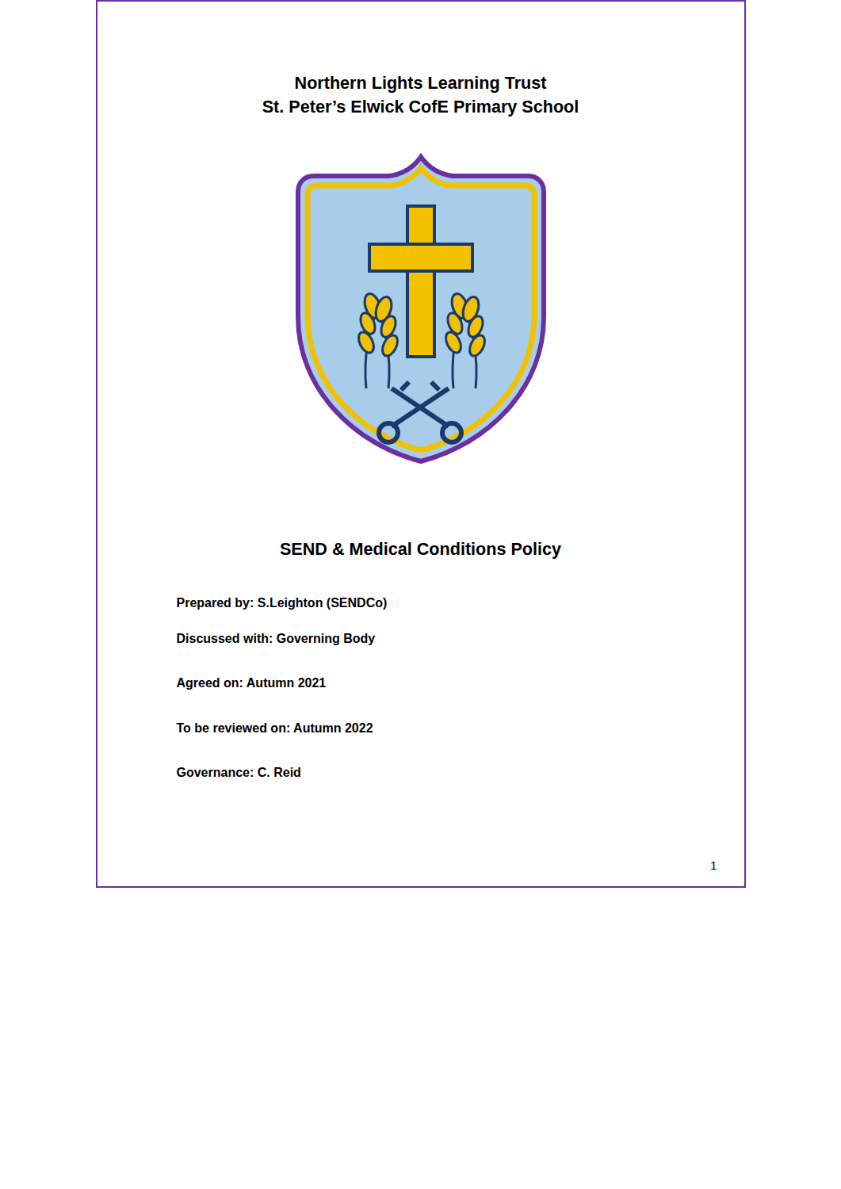Northern Lights Learning Trust
St. Peter’s Elwick CofE Primary School
SEND & Medical Conditions Policy
Prepared by: S.Leighton (SENDCo)
Discussed with: Governing Body
Agreed on: Autumn 2021
To be reviewed on: Autumn 2022
Governance: C. Reid
1